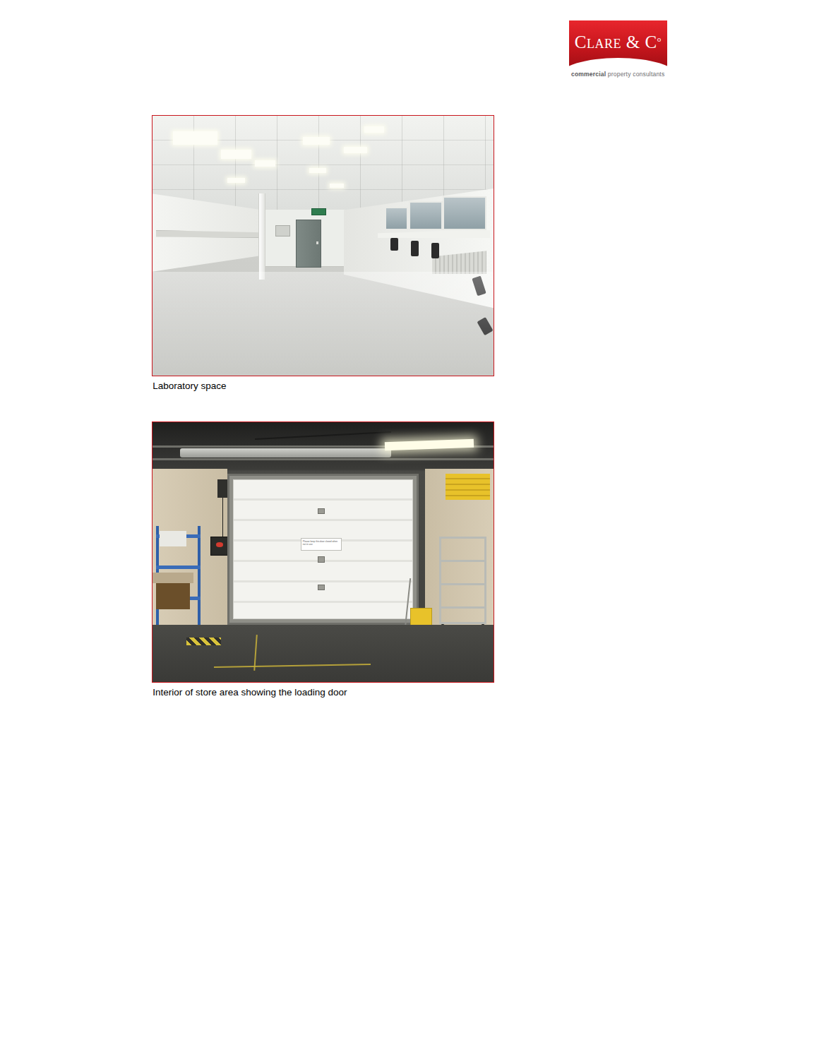CLARE & Co
commercial property consultants
Laboratory space
Please keep this door closed when not in use
Interior of store area showing the loading door